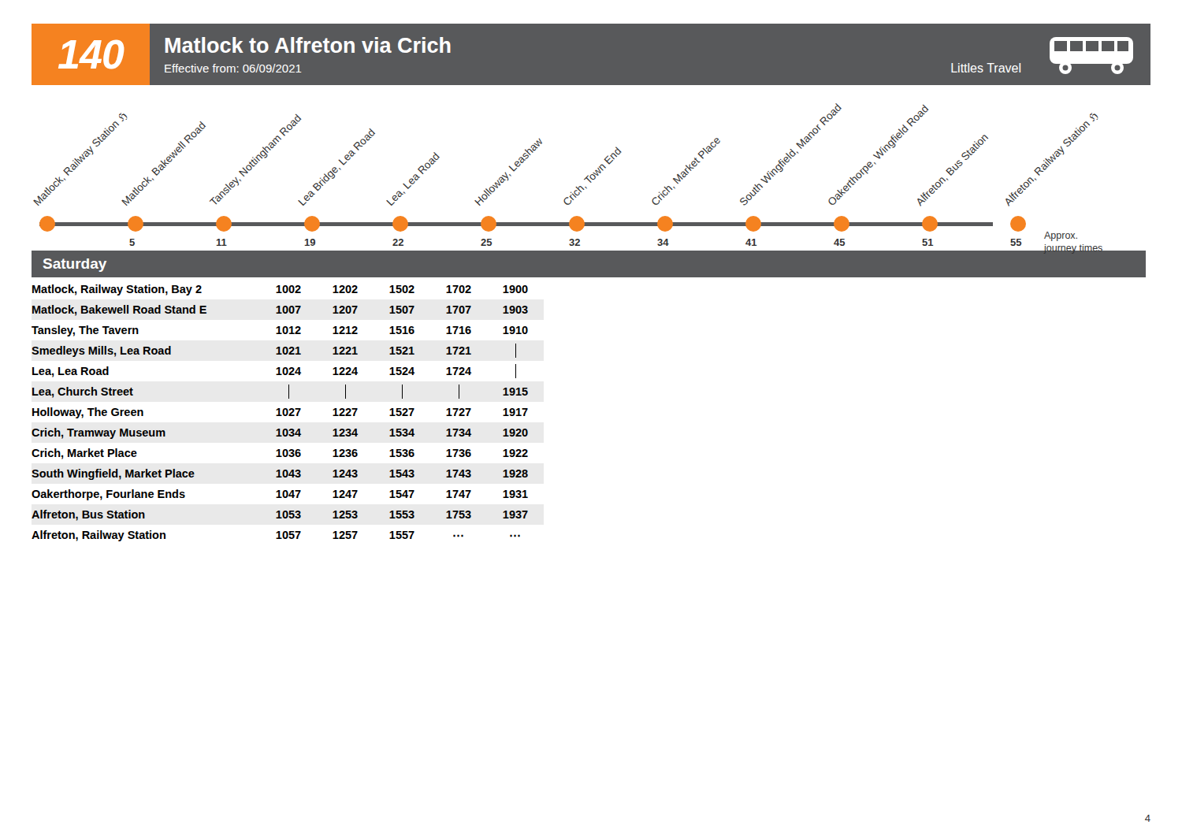140
Matlock to Alfreton via Crich
Effective from: 06/09/2021
Littles Travel
Matlock, Railway Station ℌ
Matlock, Bakewell Road
Tansley, Nottingham Road
Lea Bridge, Lea Road
Lea, Lea Road
Holloway, Leashaw
Crich, Town End
Crich, Market Place
South Wingfield, Manor Road
Oakerthorpe, Wingfield Road
Alfreton, Bus Station
Alfreton, Railway Station ℌ
5
11
19
22
25
32
34
41
45
51
55
Approx.
journey times
Saturday
| Matlock, Railway Station, Bay 2 | 1002 | 1202 | 1502 | 1702 | 1900 |
| Matlock, Bakewell Road Stand E | 1007 | 1207 | 1507 | 1707 | 1903 |
| Tansley, The Tavern | 1012 | 1212 | 1516 | 1716 | 1910 |
| Smedleys Mills, Lea Road | 1021 | 1221 | 1521 | 1721 | |
| Lea, Lea Road | 1024 | 1224 | 1524 | 1724 | |
| Lea, Church Street | | | | | 1915 |
| Holloway, The Green | 1027 | 1227 | 1527 | 1727 | 1917 |
| Crich, Tramway Museum | 1034 | 1234 | 1534 | 1734 | 1920 |
| Crich, Market Place | 1036 | 1236 | 1536 | 1736 | 1922 |
| South Wingfield, Market Place | 1043 | 1243 | 1543 | 1743 | 1928 |
| Oakerthorpe, Fourlane Ends | 1047 | 1247 | 1547 | 1747 | 1931 |
| Alfreton, Bus Station | 1053 | 1253 | 1553 | 1753 | 1937 |
| Alfreton, Railway Station | 1057 | 1257 | 1557 | ⋯ | ⋯ |
4